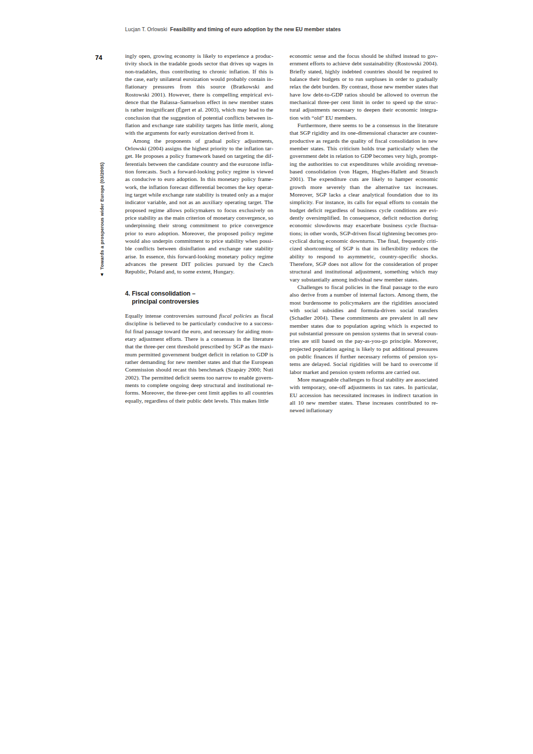Lucjan T. Orlowski Feasibility and timing of euro adoption by the new EU member states
74
▲ Towards a prosperous wider Europe (03/2005)
ingly open, growing economy is likely to experience a productivity shock in the tradable goods sector that drives up wages in non-tradables, thus contributing to chronic inflation. If this is the case, early unilateral euroization would probably contain inflationary pressures from this source (Bratkowski and Rostowski 2001). However, there is compelling empirical evidence that the Balassa–Samuelson effect in new member states is rather insignificant (Égert et al. 2003), which may lead to the conclusion that the suggestion of potential conflicts between inflation and exchange rate stability targets has little merit, along with the arguments for early euroization derived from it.
Among the proponents of gradual policy adjustments, Orlowski (2004) assigns the highest priority to the inflation target. He proposes a policy framework based on targeting the differentials between the candidate country and the eurozone inflation forecasts. Such a forward-looking policy regime is viewed as conducive to euro adoption. In this monetary policy framework, the inflation forecast differential becomes the key operating target while exchange rate stability is treated only as a major indicator variable, and not as an auxiliary operating target. The proposed regime allows policymakers to focus exclusively on price stability as the main criterion of monetary convergence, so underpinning their strong commitment to price convergence prior to euro adoption. Moreover, the proposed policy regime would also underpin commitment to price stability when possible conflicts between disinflation and exchange rate stability arise. In essence, this forward-looking monetary policy regime advances the present DIT policies pursued by the Czech Republic, Poland and, to some extent, Hungary.
4. Fiscal consolidation –
principal controversies
Equally intense controversies surround fiscal policies as fiscal discipline is believed to be particularly conducive to a successful final passage toward the euro, and necessary for aiding monetary adjustment efforts. There is a consensus in the literature that the three-per cent threshold prescribed by SGP as the maximum permitted government budget deficit in relation to GDP is rather demanding for new member states and that the European Commission should recast this benchmark (Szapáry 2000; Nuti 2002). The permitted deficit seems too narrow to enable governments to complete ongoing deep structural and institutional reforms. Moreover, the three-per cent limit applies to all countries equally, regardless of their public debt levels. This makes little
economic sense and the focus should be shifted instead to government efforts to achieve debt sustainability (Rostowski 2004). Briefly stated, highly indebted countries should be required to balance their budgets or to run surpluses in order to gradually relax the debt burden. By contrast, those new member states that have low debt-to-GDP ratios should be allowed to overrun the mechanical three-per cent limit in order to speed up the structural adjustments necessary to deepen their economic integration with “old” EU members.
Furthermore, there seems to be a consensus in the literature that SGP rigidity and its one-dimensional character are counterproductive as regards the quality of fiscal consolidation in new member states. This criticism holds true particularly when the government debt in relation to GDP becomes very high, prompting the authorities to cut expenditures while avoiding revenue-based consolidation (von Hagen, Hughes-Hallett and Strauch 2001). The expenditure cuts are likely to hamper economic growth more severely than the alternative tax increases. Moreover, SGP lacks a clear analytical foundation due to its simplicity. For instance, its calls for equal efforts to contain the budget deficit regardless of business cycle conditions are evidently oversimplified. In consequence, deficit reduction during economic slowdowns may exacerbate business cycle fluctuations; in other words, SGP-driven fiscal tightening becomes pro-cyclical during economic downturns. The final, frequently criticized shortcoming of SGP is that its inflexibility reduces the ability to respond to asymmetric, country-specific shocks. Therefore, SGP does not allow for the consideration of proper structural and institutional adjustment, something which may vary substantially among individual new member states.
Challenges to fiscal policies in the final passage to the euro also derive from a number of internal factors. Among them, the most burdensome to policymakers are the rigidities associated with social subsidies and formula-driven social transfers (Schadler 2004). These commitments are prevalent in all new member states due to population ageing which is expected to put substantial pressure on pension systems that in several countries are still based on the pay-as-you-go principle. Moreover, projected population ageing is likely to put additional pressures on public finances if further necessary reforms of pension systems are delayed. Social rigidities will be hard to overcome if labor market and pension system reforms are carried out.
More manageable challenges to fiscal stability are associated with temporary, one-off adjustments in tax rates. In particular, EU accession has necessitated increases in indirect taxation in all 10 new member states. These increases contributed to renewed inflationary